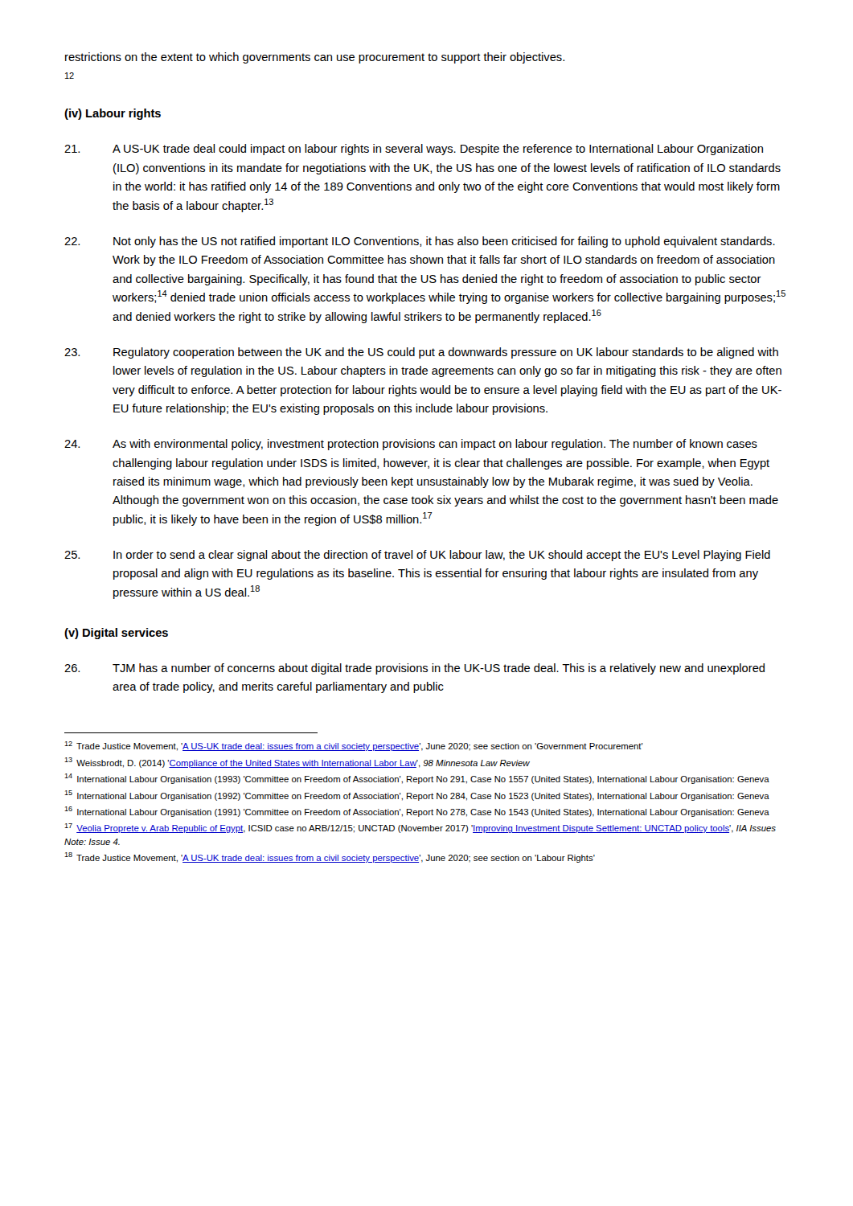restrictions on the extent to which governments can use procurement to support their objectives.
12
(iv) Labour rights
21.
A US-UK trade deal could impact on labour rights in several ways. Despite the reference to International Labour Organization (ILO) conventions in its mandate for negotiations with the UK, the US has one of the lowest levels of ratification of ILO standards in the world: it has ratified only 14 of the 189 Conventions and only two of the eight core Conventions that would most likely form the basis of a labour chapter.13
22.
Not only has the US not ratified important ILO Conventions, it has also been criticised for failing to uphold equivalent standards. Work by the ILO Freedom of Association Committee has shown that it falls far short of ILO standards on freedom of association and collective bargaining. Specifically, it has found that the US has denied the right to freedom of association to public sector workers;14 denied trade union officials access to workplaces while trying to organise workers for collective bargaining purposes;15 and denied workers the right to strike by allowing lawful strikers to be permanently replaced.16
23.
Regulatory cooperation between the UK and the US could put a downwards pressure on UK labour standards to be aligned with lower levels of regulation in the US. Labour chapters in trade agreements can only go so far in mitigating this risk - they are often very difficult to enforce. A better protection for labour rights would be to ensure a level playing field with the EU as part of the UK-EU future relationship; the EU's existing proposals on this include labour provisions.
24.
As with environmental policy, investment protection provisions can impact on labour regulation. The number of known cases challenging labour regulation under ISDS is limited, however, it is clear that challenges are possible. For example, when Egypt raised its minimum wage, which had previously been kept unsustainably low by the Mubarak regime, it was sued by Veolia. Although the government won on this occasion, the case took six years and whilst the cost to the government hasn't been made public, it is likely to have been in the region of US$8 million.17
25.
In order to send a clear signal about the direction of travel of UK labour law, the UK should accept the EU's Level Playing Field proposal and align with EU regulations as its baseline. This is essential for ensuring that labour rights are insulated from any pressure within a US deal.18
(v) Digital services
26.
TJM has a number of concerns about digital trade provisions in the UK-US trade deal. This is a relatively new and unexplored area of trade policy, and merits careful parliamentary and public
12 Trade Justice Movement, 'A US-UK trade deal: issues from a civil society perspective', June 2020; see section on 'Government Procurement'
13 Weissbrodt, D. (2014) 'Compliance of the United States with International Labor Law', 98 Minnesota Law Review
14 International Labour Organisation (1993) 'Committee on Freedom of Association', Report No 291, Case No 1557 (United States), International Labour Organisation: Geneva
15 International Labour Organisation (1992) 'Committee on Freedom of Association', Report No 284, Case No 1523 (United States), International Labour Organisation: Geneva
16 International Labour Organisation (1991) 'Committee on Freedom of Association', Report No 278, Case No 1543 (United States), International Labour Organisation: Geneva
17 Veolia Proprete v. Arab Republic of Egypt, ICSID case no ARB/12/15; UNCTAD (November 2017) 'Improving Investment Dispute Settlement: UNCTAD policy tools', IIA Issues Note: Issue 4.
18 Trade Justice Movement, 'A US-UK trade deal: issues from a civil society perspective', June 2020; see section on 'Labour Rights'